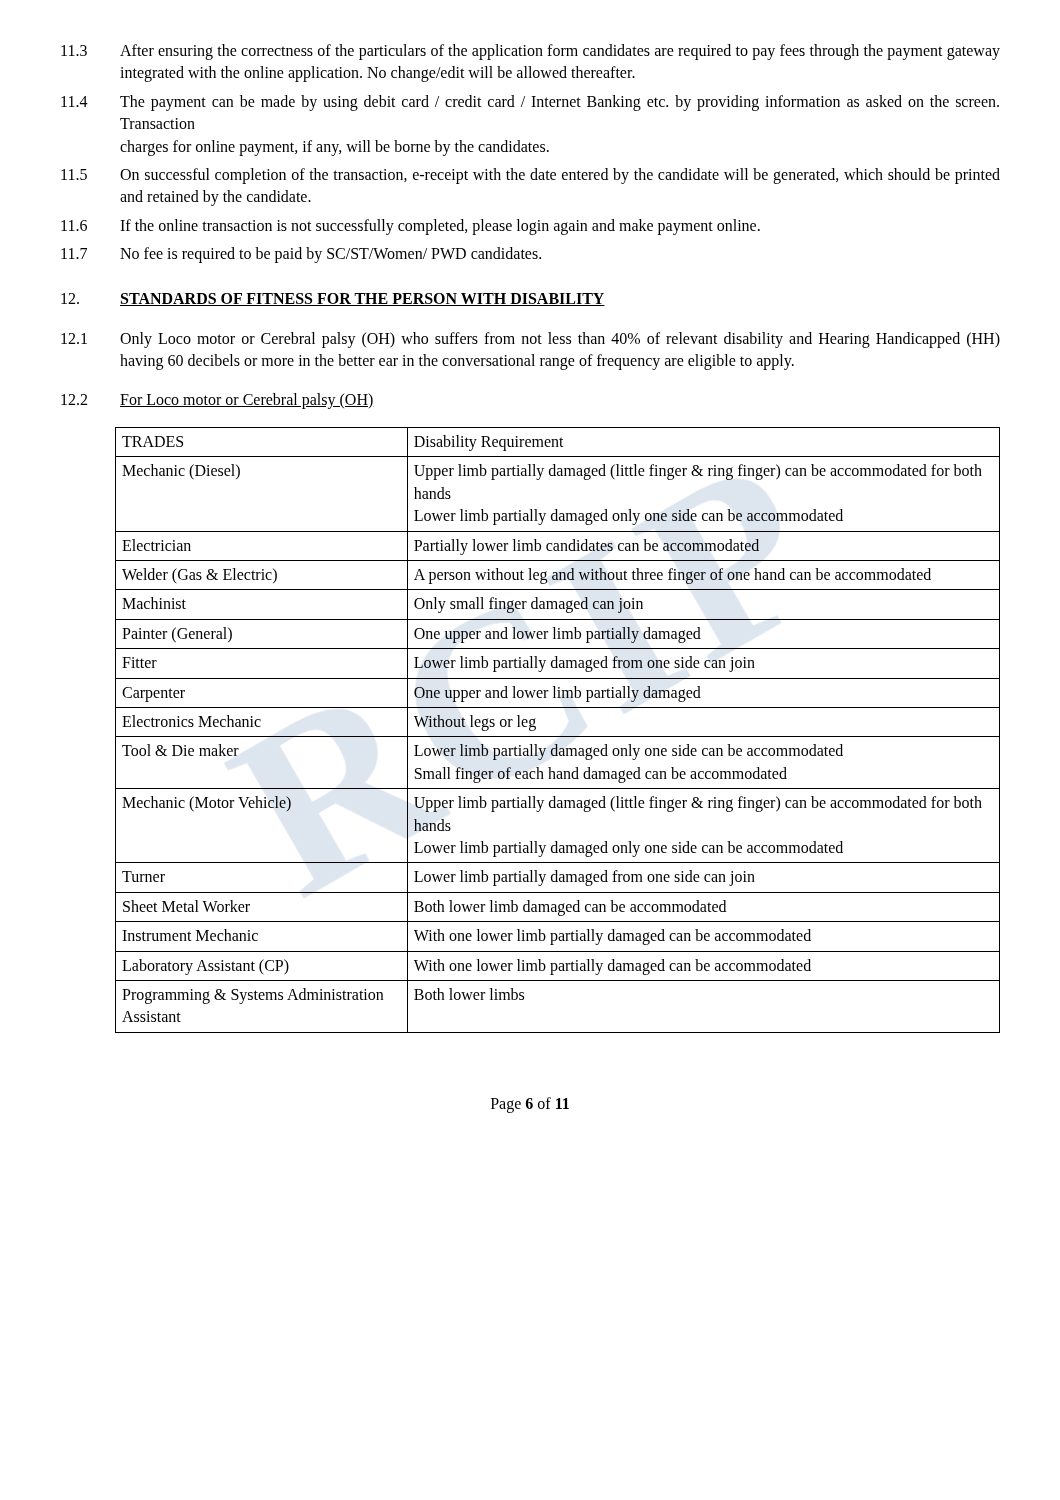RCIP
11.3
After ensuring the correctness of the particulars of the application form candidates are required to pay fees through the payment gateway integrated with the online application. No change/edit will be allowed thereafter.
11.4
The payment can be made by using debit card / credit card / Internet Banking etc. by providing information as asked on the screen. Transaction
charges for online payment, if any, will be borne by the candidates.
11.5
On successful completion of the transaction, e-receipt with the date entered by the candidate will be generated, which should be printed and retained by the candidate.
11.6
If the online transaction is not successfully completed, please login again and make payment online.
11.7
No fee is required to be paid by SC/ST/Women/ PWD candidates.
12.
STANDARDS OF FITNESS FOR THE PERSON WITH DISABILITY
12.1
Only Loco motor or Cerebral palsy (OH) who suffers from not less than 40% of relevant disability and Hearing Handicapped (HH) having 60 decibels or more in the better ear in the conversational range of frequency are eligible to apply.
12.2
For Loco motor or Cerebral palsy (OH)
| TRADES | Disability Requirement |
| Mechanic (Diesel) | Upper limb partially damaged (little finger & ring finger) can be accommodated for both hands Lower limb partially damaged only one side can be accommodated |
| Electrician | Partially lower limb candidates can be accommodated |
| Welder (Gas & Electric) | A person without leg and without three finger of one hand can be accommodated |
| Machinist | Only small finger damaged can join |
| Painter (General) | One upper and lower limb partially damaged |
| Fitter | Lower limb partially damaged from one side can join |
| Carpenter | One upper and lower limb partially damaged |
| Electronics Mechanic | Without legs or leg |
| Tool & Die maker | Lower limb partially damaged only one side can be accommodated Small finger of each hand damaged can be accommodated |
| Mechanic (Motor Vehicle) | Upper limb partially damaged (little finger & ring finger) can be accommodated for both hands Lower limb partially damaged only one side can be accommodated |
| Turner | Lower limb partially damaged from one side can join |
| Sheet Metal Worker | Both lower limb damaged can be accommodated |
| Instrument Mechanic | With one lower limb partially damaged can be accommodated |
| Laboratory Assistant (CP) | With one lower limb partially damaged can be accommodated |
| Programming & Systems Administration Assistant | Both lower limbs |
Page 6 of 11